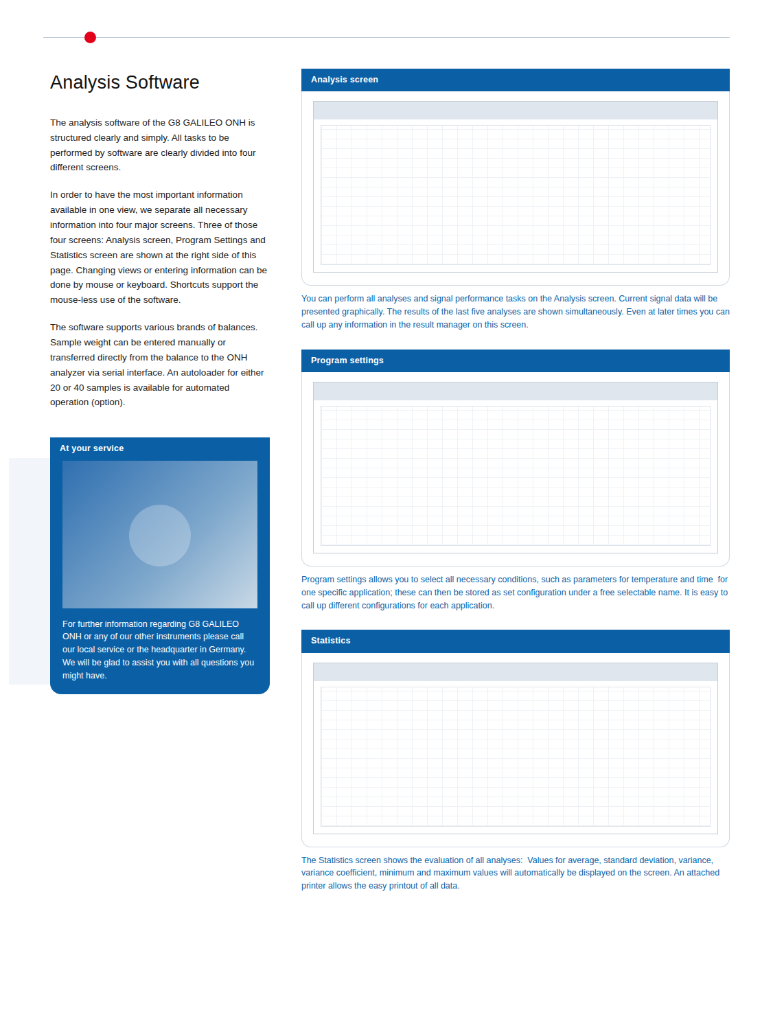Analysis Software
The analysis software of the G8 GALILEO ONH is structured clearly and simply. All tasks to be performed by software are clearly divided into four different screens.
In order to have the most important information available in one view, we separate all necessary information into four major screens. Three of those four screens: Analysis screen, Program Settings and Statistics screen are shown at the right side of this page. Changing views or entering information can be done by mouse or keyboard. Shortcuts support the mouse-less use of the software.
The software supports various brands of balances. Sample weight can be entered manually or transferred directly from the balance to the ONH analyzer via serial interface. An autoloader for either 20 or 40 samples is available for automated operation (option).
At your service
For further information regarding G8 GALILEO ONH or any of our other instruments please call our local service or the headquarter in Germany.
We will be glad to assist you with all questions you might have.
Analysis screen
You can perform all analyses and signal performance tasks on the Analysis screen. Current signal data will be presented graphically. The results of the last five analyses are shown simultaneously. Even at later times you can call up any information in the result manager on this screen.
Program settings
Program settings allows you to select all necessary conditions, such as parameters for temperature and time for one specific application; these can then be stored as set configuration under a free selectable name. It is easy to call up different configurations for each application.
Statistics
The Statistics screen shows the evaluation of all analyses: Values for average, standard deviation, variance, variance coefficient, minimum and maximum values will automatically be displayed on the screen. An attached printer allows the easy printout of all data.